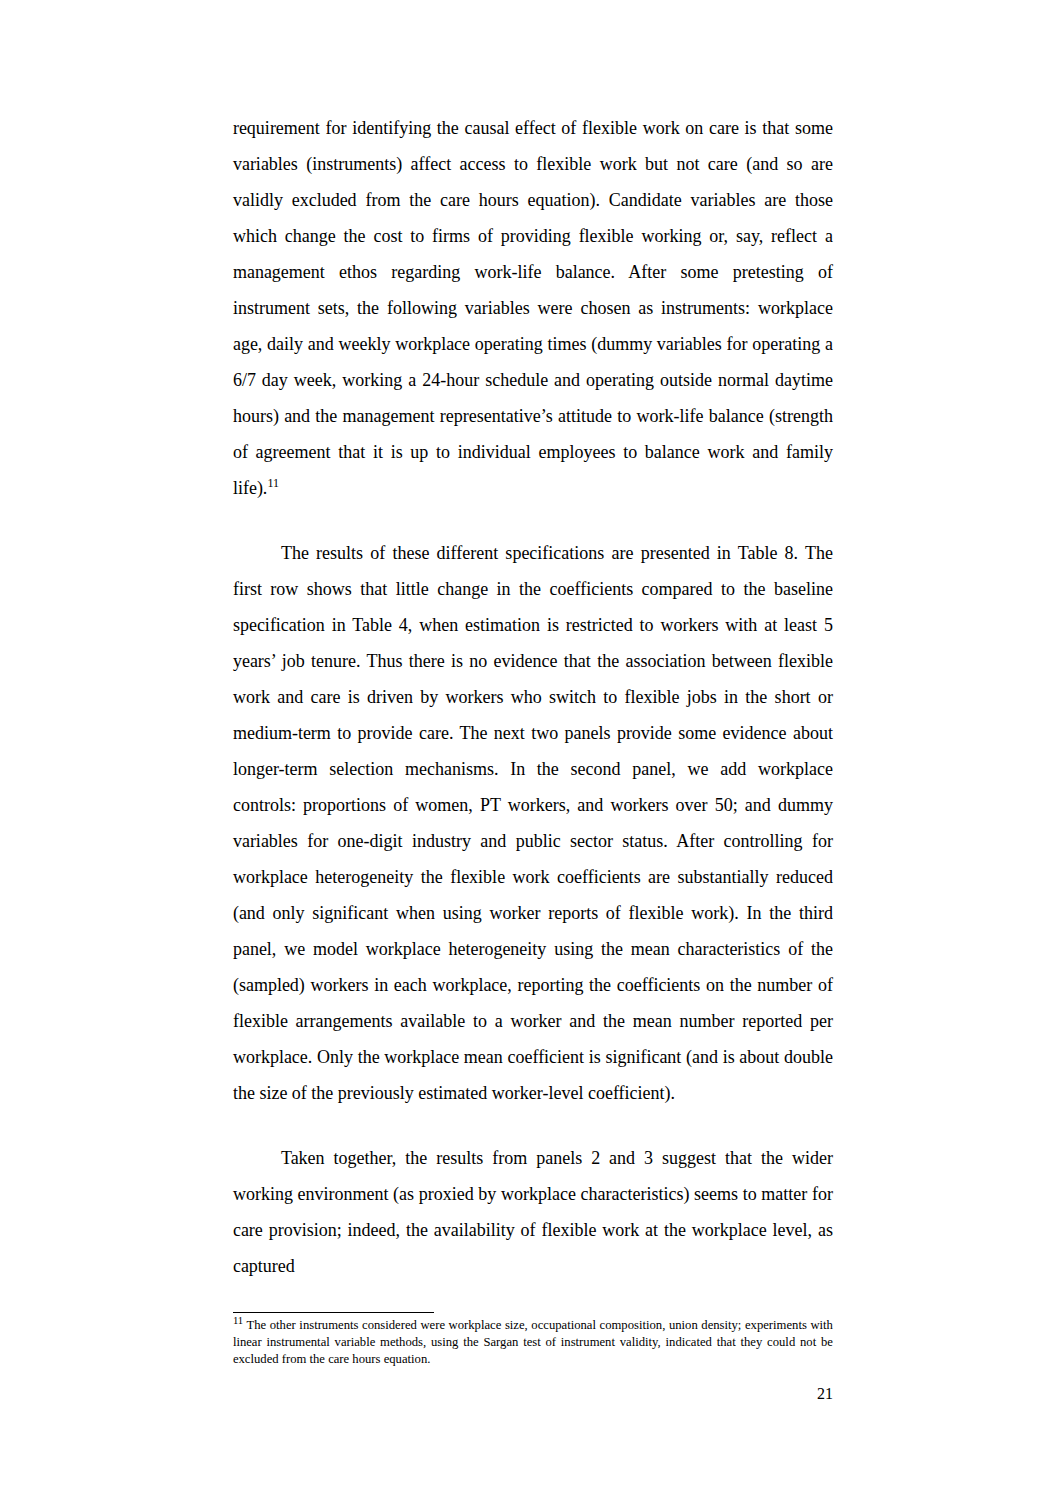requirement for identifying the causal effect of flexible work on care is that some variables (instruments) affect access to flexible work but not care (and so are validly excluded from the care hours equation). Candidate variables are those which change the cost to firms of providing flexible working or, say, reflect a management ethos regarding work-life balance. After some pretesting of instrument sets, the following variables were chosen as instruments: workplace age, daily and weekly workplace operating times (dummy variables for operating a 6/7 day week, working a 24-hour schedule and operating outside normal daytime hours) and the management representative’s attitude to work-life balance (strength of agreement that it is up to individual employees to balance work and family life).11
The results of these different specifications are presented in Table 8. The first row shows that little change in the coefficients compared to the baseline specification in Table 4, when estimation is restricted to workers with at least 5 years’ job tenure. Thus there is no evidence that the association between flexible work and care is driven by workers who switch to flexible jobs in the short or medium-term to provide care. The next two panels provide some evidence about longer-term selection mechanisms. In the second panel, we add workplace controls: proportions of women, PT workers, and workers over 50; and dummy variables for one-digit industry and public sector status. After controlling for workplace heterogeneity the flexible work coefficients are substantially reduced (and only significant when using worker reports of flexible work). In the third panel, we model workplace heterogeneity using the mean characteristics of the (sampled) workers in each workplace, reporting the coefficients on the number of flexible arrangements available to a worker and the mean number reported per workplace. Only the workplace mean coefficient is significant (and is about double the size of the previously estimated worker-level coefficient).
Taken together, the results from panels 2 and 3 suggest that the wider working environment (as proxied by workplace characteristics) seems to matter for care provision; indeed, the availability of flexible work at the workplace level, as captured
11 The other instruments considered were workplace size, occupational composition, union density; experiments with linear instrumental variable methods, using the Sargan test of instrument validity, indicated that they could not be excluded from the care hours equation.
21